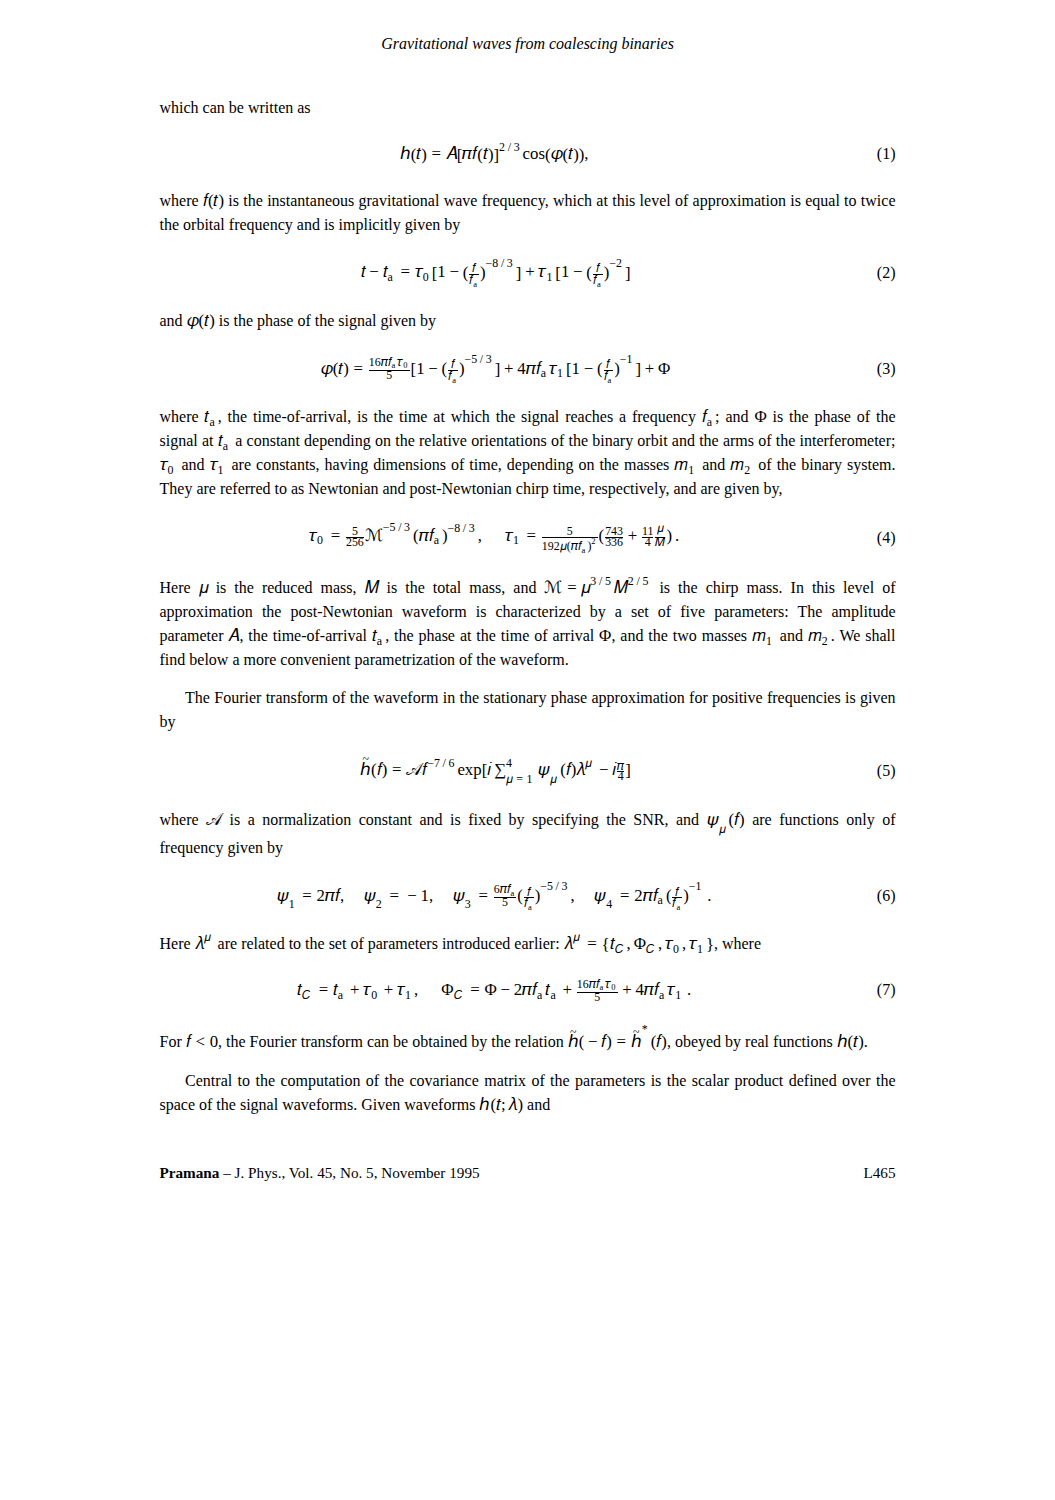Gravitational waves from coalescing binaries
which can be written as
h(t)= A [πf(t)] 2/3 cos(φ(t)),
(1)
where f(t) is the instantaneous gravitational wave frequency, which at this level of approximation is equal to twice the orbital frequency and is implicitly given by
t−ta = τ0 [ 1− (ffa) −8/3 ] + τ1 [ 1− (ffa) −2 ]
(2)
and φ(t) is the phase of the signal given by
φ(t)= 16πfaτ0 5 [ 1− (ffa) −5/3 ] + 4πfaτ1 [ 1− (ffa) −1 ] +Φ
(3)
where ta, the time-of-arrival, is the time at which the signal reaches a frequency fa; and Φ is the phase of the signal at ta a constant depending on the relative orientations of the binary orbit and the arms of the interferometer; τ0 and τ1 are constants, having dimensions of time, depending on the masses m1 and m2 of the binary system. They are referred to as Newtonian and post-Newtonian chirp time, respectively, and are given by,
τ0= 5256 ℳ−5/3 (πfa)−8/3 , τ1= 5 192μ(πfa)2 ( 743336 + 114 μM ) .
(4)
Here μ is the reduced mass, M is the total mass, and ℳ=μ3/5M2/5 is the chirp mass. In this level of approximation the post-Newtonian waveform is characterized by a set of five parameters: The amplitude parameter A, the time-of-arrival ta, the phase at the time of arrival Φ, and the two masses m1 and m2. We shall find below a more convenient parametrization of the waveform.
The Fourier transform of the waveform in the stationary phase approximation for positive frequencies is given by
h~(f)= 𝒜 f−7/6 exp [ i ∑ μ=1 4 ψμ(f) λμ − iπ4 ]
(5)
where 𝒜 is a normalization constant and is fixed by specifying the SNR, and ψμ(f) are functions only of frequency given by
ψ1=2πf, ψ2=−1, ψ3= 6πfa 5 (ffa) −5/3 , ψ4= 2πfa (ffa) −1 .
(6)
Here λμ are related to the set of parameters introduced earlier: λμ={tC,ΦC,τ0,τ1}, where
tC= ta+ τ0+ τ1, ΦC= Φ− 2πfata + 16πfaτ0 5 + 4πfaτ1 .
(7)
For f<0, the Fourier transform can be obtained by the relation h~(−f)=h~*(f), obeyed by real functions h(t).
Central to the computation of the covariance matrix of the parameters is the scalar product defined over the space of the signal waveforms. Given waveforms h(t;λ) and
Pramana – J. Phys., Vol. 45, No. 5, November 1995 L465